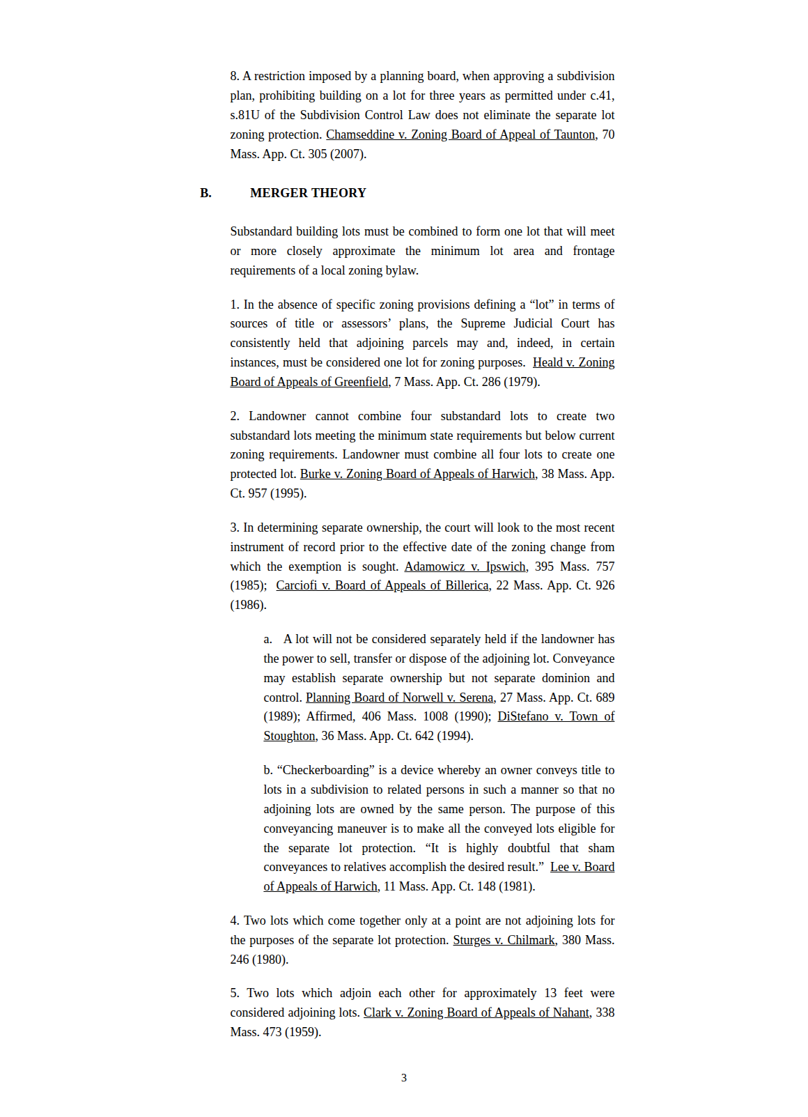8. A restriction imposed by a planning board, when approving a subdivision plan, prohibiting building on a lot for three years as permitted under c.41, s.81U of the Subdivision Control Law does not eliminate the separate lot zoning protection. Chamseddine v. Zoning Board of Appeal of Taunton, 70 Mass. App. Ct. 305 (2007).
B. MERGER THEORY
Substandard building lots must be combined to form one lot that will meet or more closely approximate the minimum lot area and frontage requirements of a local zoning bylaw.
1. In the absence of specific zoning provisions defining a “lot” in terms of sources of title or assessors’ plans, the Supreme Judicial Court has consistently held that adjoining parcels may and, indeed, in certain instances, must be considered one lot for zoning purposes. Heald v. Zoning Board of Appeals of Greenfield, 7 Mass. App. Ct. 286 (1979).
2. Landowner cannot combine four substandard lots to create two substandard lots meeting the minimum state requirements but below current zoning requirements. Landowner must combine all four lots to create one protected lot. Burke v. Zoning Board of Appeals of Harwich, 38 Mass. App. Ct. 957 (1995).
3. In determining separate ownership, the court will look to the most recent instrument of record prior to the effective date of the zoning change from which the exemption is sought. Adamowicz v. Ipswich, 395 Mass. 757 (1985); Carciofi v. Board of Appeals of Billerica, 22 Mass. App. Ct. 926 (1986).
a. A lot will not be considered separately held if the landowner has the power to sell, transfer or dispose of the adjoining lot. Conveyance may establish separate ownership but not separate dominion and control. Planning Board of Norwell v. Serena, 27 Mass. App. Ct. 689 (1989); Affirmed, 406 Mass. 1008 (1990); DiStefano v. Town of Stoughton, 36 Mass. App. Ct. 642 (1994).
b. “Checkerboarding” is a device whereby an owner conveys title to lots in a subdivision to related persons in such a manner so that no adjoining lots are owned by the same person. The purpose of this conveyancing maneuver is to make all the conveyed lots eligible for the separate lot protection. “It is highly doubtful that sham conveyances to relatives accomplish the desired result.” Lee v. Board of Appeals of Harwich, 11 Mass. App. Ct. 148 (1981).
4. Two lots which come together only at a point are not adjoining lots for the purposes of the separate lot protection. Sturges v. Chilmark, 380 Mass. 246 (1980).
5. Two lots which adjoin each other for approximately 13 feet were considered adjoining lots. Clark v. Zoning Board of Appeals of Nahant, 338 Mass. 473 (1959).
3